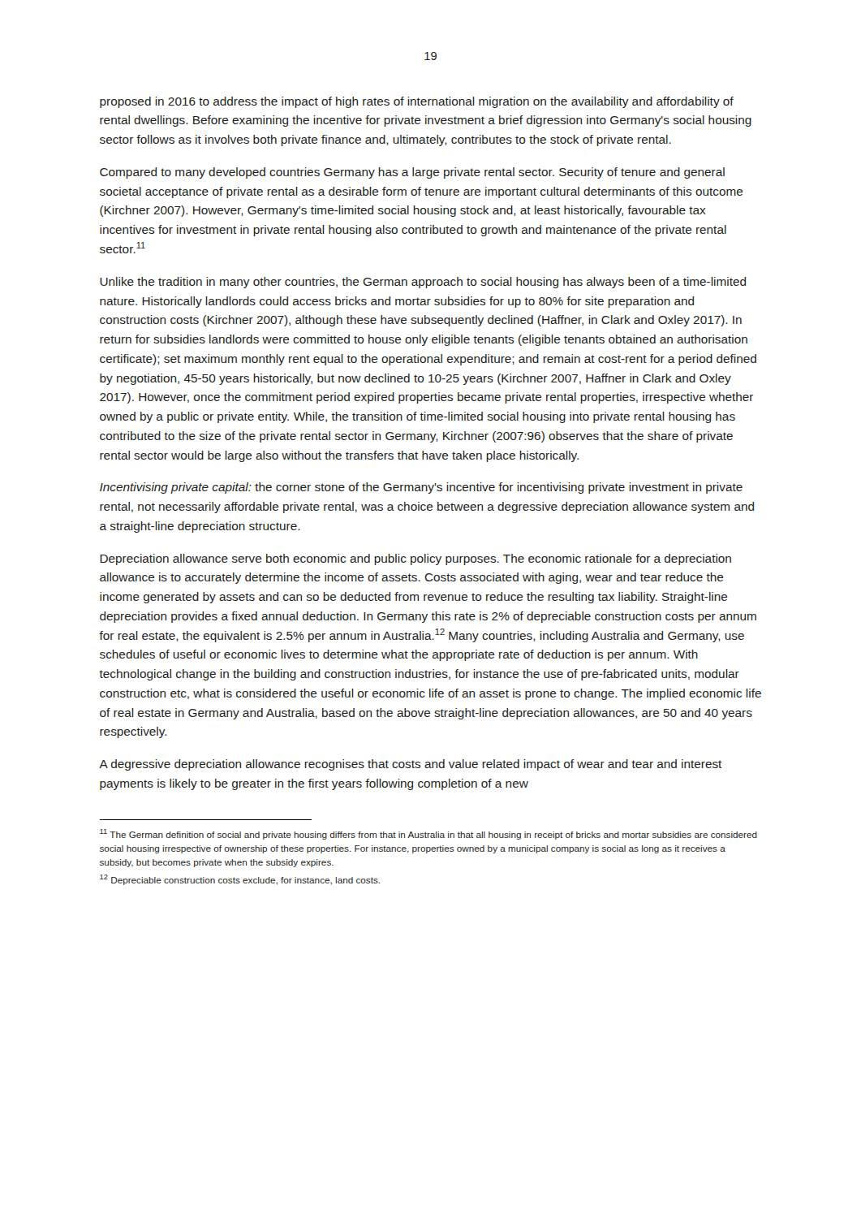19
proposed in 2016 to address the impact of high rates of international migration on the availability and affordability of rental dwellings. Before examining the incentive for private investment a brief digression into Germany's social housing sector follows as it involves both private finance and, ultimately, contributes to the stock of private rental.
Compared to many developed countries Germany has a large private rental sector. Security of tenure and general societal acceptance of private rental as a desirable form of tenure are important cultural determinants of this outcome (Kirchner 2007). However, Germany's time-limited social housing stock and, at least historically, favourable tax incentives for investment in private rental housing also contributed to growth and maintenance of the private rental sector.11
Unlike the tradition in many other countries, the German approach to social housing has always been of a time-limited nature. Historically landlords could access bricks and mortar subsidies for up to 80% for site preparation and construction costs (Kirchner 2007), although these have subsequently declined (Haffner, in Clark and Oxley 2017). In return for subsidies landlords were committed to house only eligible tenants (eligible tenants obtained an authorisation certificate); set maximum monthly rent equal to the operational expenditure; and remain at cost-rent for a period defined by negotiation, 45-50 years historically, but now declined to 10-25 years (Kirchner 2007, Haffner in Clark and Oxley 2017). However, once the commitment period expired properties became private rental properties, irrespective whether owned by a public or private entity. While, the transition of time-limited social housing into private rental housing has contributed to the size of the private rental sector in Germany, Kirchner (2007:96) observes that the share of private rental sector would be large also without the transfers that have taken place historically.
Incentivising private capital: the corner stone of the Germany's incentive for incentivising private investment in private rental, not necessarily affordable private rental, was a choice between a degressive depreciation allowance system and a straight-line depreciation structure.
Depreciation allowance serve both economic and public policy purposes. The economic rationale for a depreciation allowance is to accurately determine the income of assets. Costs associated with aging, wear and tear reduce the income generated by assets and can so be deducted from revenue to reduce the resulting tax liability. Straight-line depreciation provides a fixed annual deduction. In Germany this rate is 2% of depreciable construction costs per annum for real estate, the equivalent is 2.5% per annum in Australia.12 Many countries, including Australia and Germany, use schedules of useful or economic lives to determine what the appropriate rate of deduction is per annum. With technological change in the building and construction industries, for instance the use of pre-fabricated units, modular construction etc, what is considered the useful or economic life of an asset is prone to change. The implied economic life of real estate in Germany and Australia, based on the above straight-line depreciation allowances, are 50 and 40 years respectively.
A degressive depreciation allowance recognises that costs and value related impact of wear and tear and interest payments is likely to be greater in the first years following completion of a new
11 The German definition of social and private housing differs from that in Australia in that all housing in receipt of bricks and mortar subsidies are considered social housing irrespective of ownership of these properties. For instance, properties owned by a municipal company is social as long as it receives a subsidy, but becomes private when the subsidy expires.
12 Depreciable construction costs exclude, for instance, land costs.